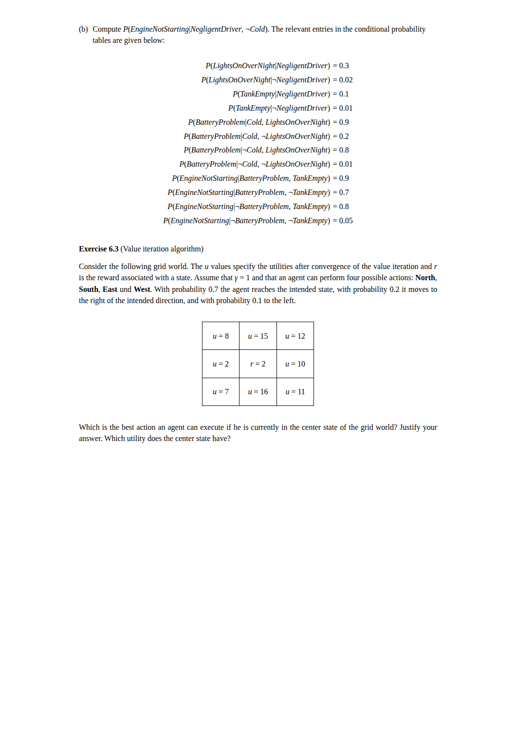(b)
Compute P(EngineNotStarting|NegligentDriver, ¬Cold). The relevant entries in the conditional probability tables are given below:
| P ( LightsOnOverNight / NegligentDriver ) | = 0.3 |
| P ( LightsOnOverNight /¬ NegligentDriver ) | = 0.02 |
| P ( TankEmpty / NegligentDriver ) | = 0.1 |
| P ( TankEmpty /¬ NegligentDriver ) | = 0.01 |
| P ( BatteryProblem / Cold , LightsOnOverNight ) | = 0.9 |
| P ( BatteryProblem / Cold , ¬ LightsOnOverNight ) | = 0.2 |
| P ( BatteryProblem /¬ Cold , LightsOnOverNight ) | = 0.8 |
| P ( BatteryProblem /¬ Cold , ¬ LightsOnOverNight ) | = 0.01 |
| P ( EngineNotStarting / BatteryProblem , TankEmpty ) | = 0.9 |
| P ( EngineNotStarting / BatteryProblem , ¬ TankEmpty ) | = 0.7 |
| P ( EngineNotStarting /¬ BatteryProblem , TankEmpty ) | = 0.8 |
| P ( EngineNotStarting /¬ BatteryProblem , ¬ TankEmpty ) | = 0.05 |
Exercise 6.3 (Value iteration algorithm)
Consider the following grid world. The u values specify the utilities after convergence of the value iteration and r is the reward associated with a state. Assume that γ = 1 and that an agent can perform four possible actions: North, South, East und West. With probability 0.7 the agent reaches the intended state, with probability 0.2 it moves to the right of the intended direction, and with probability 0.1 to the left.
| u = 8 | u = 15 | u = 12 |
| u = 2 | r = 2 | u = 10 |
| u = 7 | u = 16 | u = 11 |
Which is the best action an agent can execute if he is currently in the center state of the grid world? Justify your answer. Which utility does the center state have?